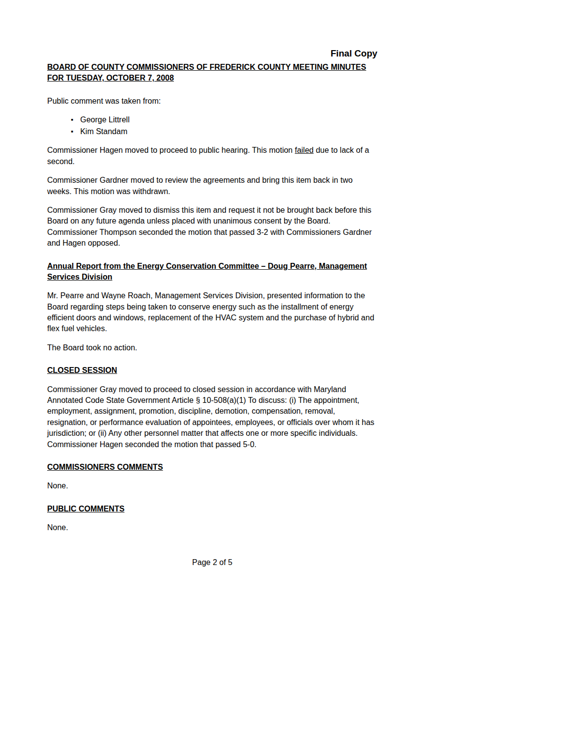Final Copy
BOARD OF COUNTY COMMISSIONERS OF FREDERICK COUNTY MEETING MINUTES FOR TUESDAY, OCTOBER 7, 2008
Public comment was taken from:
George Littrell
Kim Standam
Commissioner Hagen moved to proceed to public hearing. This motion failed due to lack of a second.
Commissioner Gardner moved to review the agreements and bring this item back in two weeks. This motion was withdrawn.
Commissioner Gray moved to dismiss this item and request it not be brought back before this Board on any future agenda unless placed with unanimous consent by the Board. Commissioner Thompson seconded the motion that passed 3-2 with Commissioners Gardner and Hagen opposed.
Annual Report from the Energy Conservation Committee – Doug Pearre, Management Services Division
Mr. Pearre and Wayne Roach, Management Services Division, presented information to the Board regarding steps being taken to conserve energy such as the installment of energy efficient doors and windows, replacement of the HVAC system and the purchase of hybrid and flex fuel vehicles.
The Board took no action.
CLOSED SESSION
Commissioner Gray moved to proceed to closed session in accordance with Maryland Annotated Code State Government Article § 10-508(a)(1) To discuss: (i) The appointment, employment, assignment, promotion, discipline, demotion, compensation, removal, resignation, or performance evaluation of appointees, employees, or officials over whom it has jurisdiction; or (ii) Any other personnel matter that affects one or more specific individuals. Commissioner Hagen seconded the motion that passed 5-0.
COMMISSIONERS COMMENTS
None.
PUBLIC COMMENTS
None.
Page 2 of 5